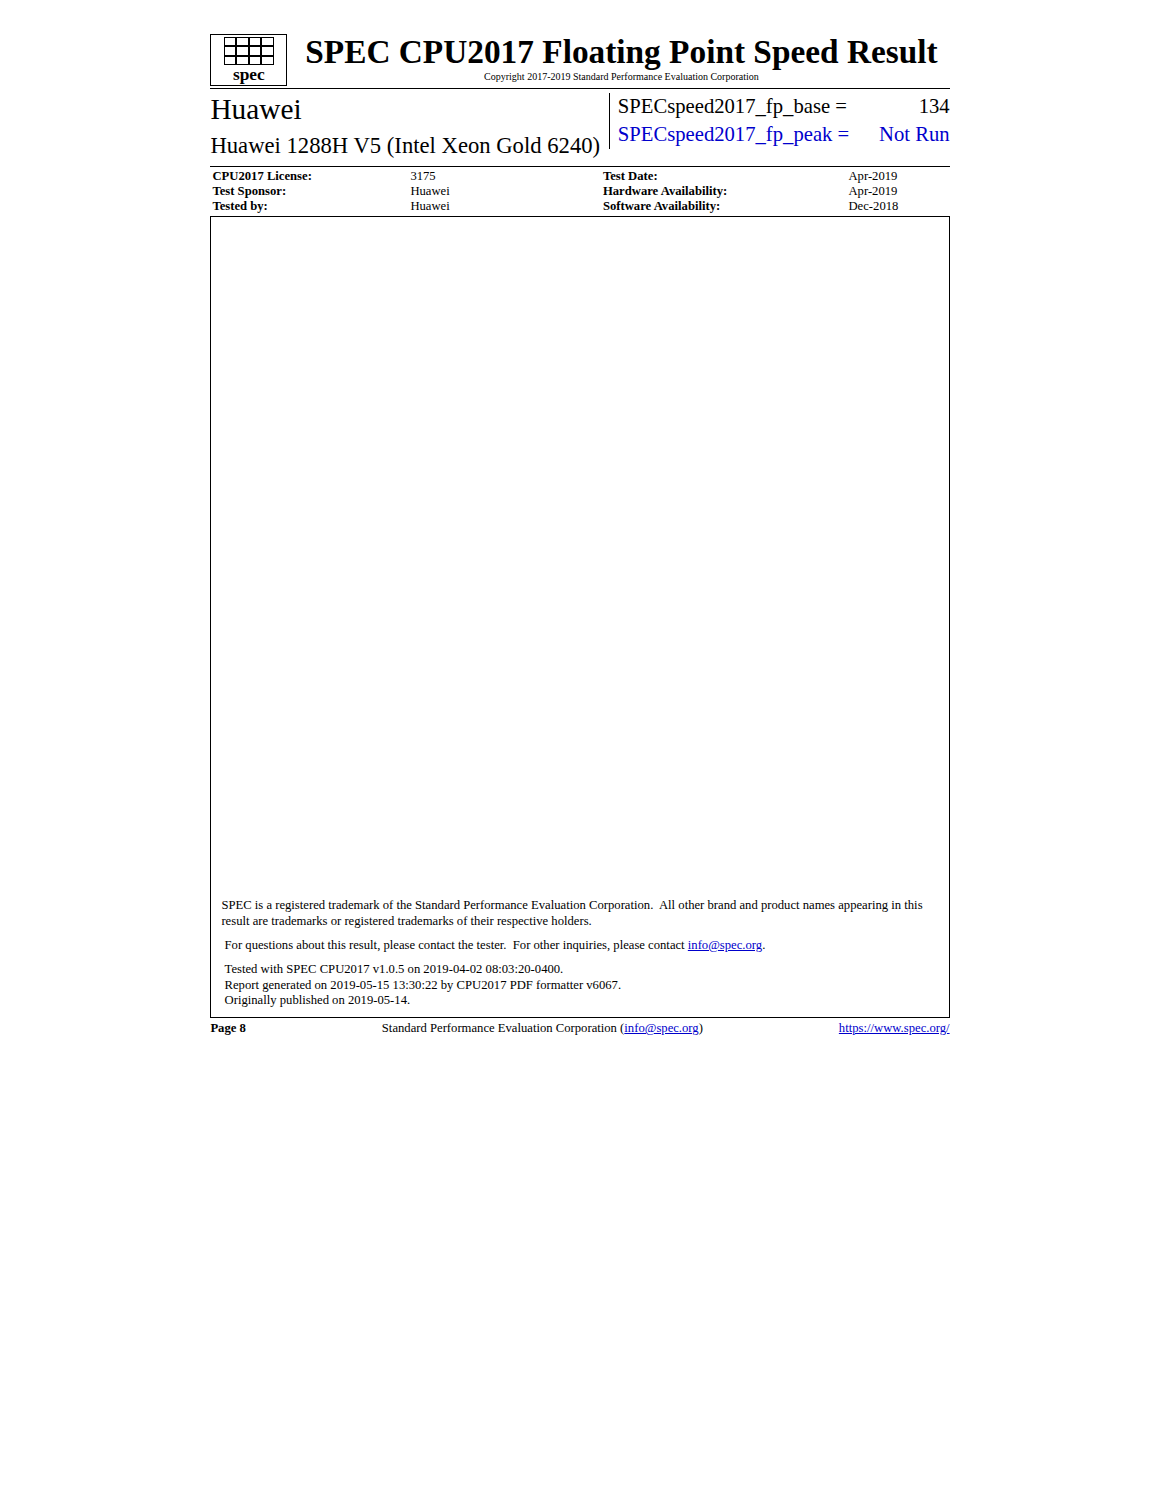spec
SPEC CPU2017 Floating Point Speed Result
Copyright 2017-2019 Standard Performance Evaluation Corporation
Huawei
Huawei 1288H V5 (Intel Xeon Gold 6240)
SPECspeed2017_fp_base = 134
SPECspeed2017_fp_peak = Not Run
| CPU2017 License: | 3175 | | Test Date: | Apr-2019 |
| Test Sponsor: | Huawei | | Hardware Availability: | Apr-2019 |
| Tested by: | Huawei | | Software Availability: | Dec-2018 |
SPEC is a registered trademark of the Standard Performance Evaluation Corporation. All other brand and product names appearing in this result are trademarks or registered trademarks of their respective holders.
For questions about this result, please contact the tester. For other inquiries, please contact info@spec.org.
Tested with SPEC CPU2017 v1.0.5 on 2019-04-02 08:03:20-0400.
Report generated on 2019-05-15 13:30:22 by CPU2017 PDF formatter v6067.
Originally published on 2019-05-14.
Page 8
Standard Performance Evaluation Corporation (info@spec.org)
https://www.spec.org/